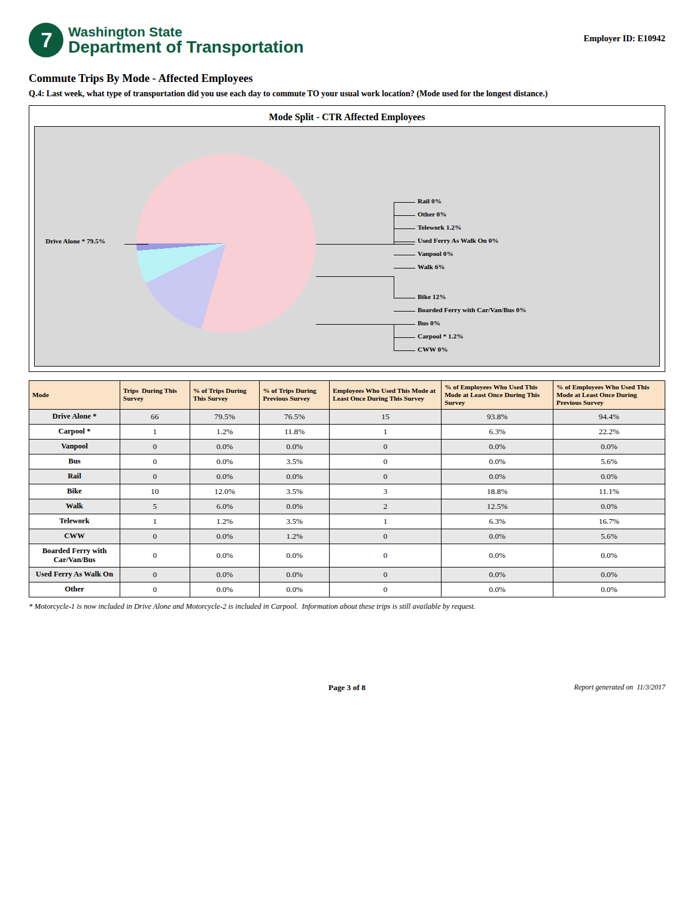7
Washington State Department of Transportation
Employer ID: E10942
Commute Trips By Mode - Affected Employees
Q.4: Last week, what type of transportation did you use each day to commute TO your usual work location? (Mode used for the longest distance.)
Mode Split - CTR Affected Employees
Drive Alone * 79.5%
Rail 0%
Other 0%
Telework 1.2%
Used Ferry As Walk On 0%
Vanpool 0%
Walk 6%
Bike 12%
Boarded Ferry with Car/Van/Bus 0%
Bus 0%
Carpool * 1.2%
CWW 0%
| Mode | Trips During This Survey | % of Trips During This Survey | % of Trips During Previous Survey | Employees Who Used This Mode at Least Once During This Survey | % of Employees Who Used This Mode at Least Once During This Survey | % of Employees Who Used This Mode at Least Once During Previous Survey |
| --- | --- | --- | --- | --- | --- | --- |
| Drive Alone * | 66 | 79.5% | 76.5% | 15 | 93.8% | 94.4% |
| Carpool * | 1 | 1.2% | 11.8% | 1 | 6.3% | 22.2% |
| Vanpool | 0 | 0.0% | 0.0% | 0 | 0.0% | 0.0% |
| Bus | 0 | 0.0% | 3.5% | 0 | 0.0% | 5.6% |
| Rail | 0 | 0.0% | 0.0% | 0 | 0.0% | 0.0% |
| Bike | 10 | 12.0% | 3.5% | 3 | 18.8% | 11.1% |
| Walk | 5 | 6.0% | 0.0% | 2 | 12.5% | 0.0% |
| Telework | 1 | 1.2% | 3.5% | 1 | 6.3% | 16.7% |
| CWW | 0 | 0.0% | 1.2% | 0 | 0.0% | 5.6% |
| Boarded Ferry with Car/Van/Bus | 0 | 0.0% | 0.0% | 0 | 0.0% | 0.0% |
| Used Ferry As Walk On | 0 | 0.0% | 0.0% | 0 | 0.0% | 0.0% |
| Other | 0 | 0.0% | 0.0% | 0 | 0.0% | 0.0% |
* Motorcycle-1 is now included in Drive Alone and Motorcycle-2 is included in Carpool. Information about these trips is still available by request.
Page 3 of 8
Report generated on 11/3/2017